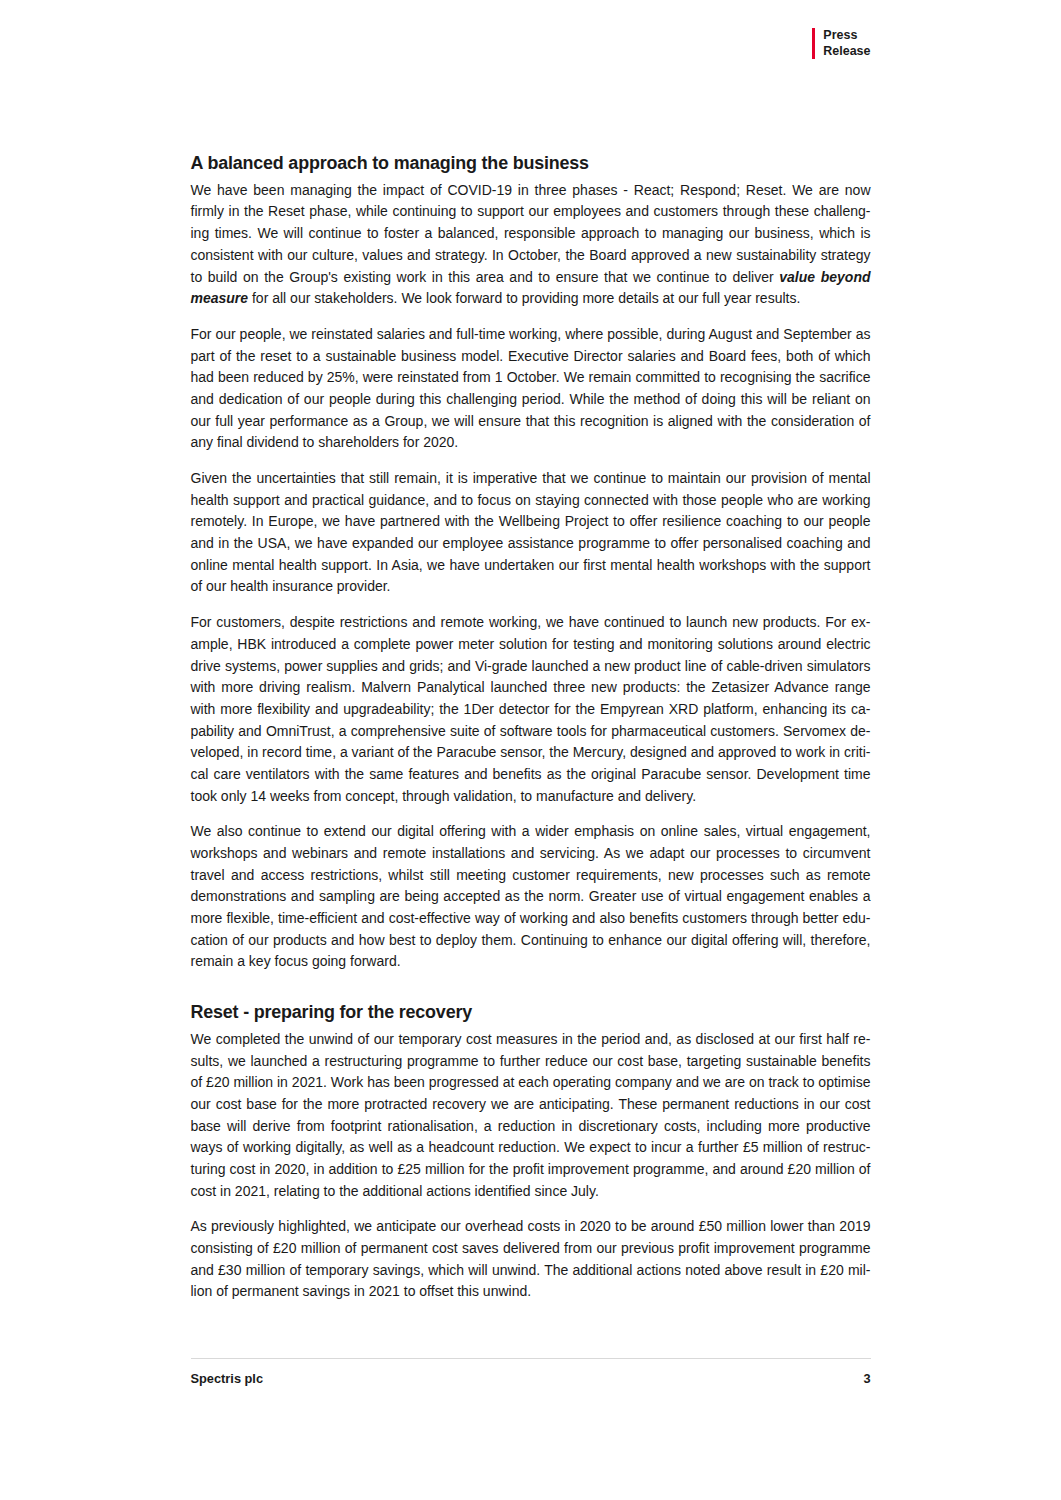Press
Release
A balanced approach to managing the business
We have been managing the impact of COVID-19 in three phases - React; Respond; Reset. We are now firmly in the Reset phase, while continuing to support our employees and customers through these challenging times. We will continue to foster a balanced, responsible approach to managing our business, which is consistent with our culture, values and strategy. In October, the Board approved a new sustainability strategy to build on the Group's existing work in this area and to ensure that we continue to deliver value beyond measure for all our stakeholders. We look forward to providing more details at our full year results.
For our people, we reinstated salaries and full-time working, where possible, during August and September as part of the reset to a sustainable business model. Executive Director salaries and Board fees, both of which had been reduced by 25%, were reinstated from 1 October. We remain committed to recognising the sacrifice and dedication of our people during this challenging period. While the method of doing this will be reliant on our full year performance as a Group, we will ensure that this recognition is aligned with the consideration of any final dividend to shareholders for 2020.
Given the uncertainties that still remain, it is imperative that we continue to maintain our provision of mental health support and practical guidance, and to focus on staying connected with those people who are working remotely. In Europe, we have partnered with the Wellbeing Project to offer resilience coaching to our people and in the USA, we have expanded our employee assistance programme to offer personalised coaching and online mental health support. In Asia, we have undertaken our first mental health workshops with the support of our health insurance provider.
For customers, despite restrictions and remote working, we have continued to launch new products. For example, HBK introduced a complete power meter solution for testing and monitoring solutions around electric drive systems, power supplies and grids; and Vi-grade launched a new product line of cable-driven simulators with more driving realism. Malvern Panalytical launched three new products: the Zetasizer Advance range with more flexibility and upgradeability; the 1Der detector for the Empyrean XRD platform, enhancing its capability and OmniTrust, a comprehensive suite of software tools for pharmaceutical customers. Servomex developed, in record time, a variant of the Paracube sensor, the Mercury, designed and approved to work in critical care ventilators with the same features and benefits as the original Paracube sensor. Development time took only 14 weeks from concept, through validation, to manufacture and delivery.
We also continue to extend our digital offering with a wider emphasis on online sales, virtual engagement, workshops and webinars and remote installations and servicing. As we adapt our processes to circumvent travel and access restrictions, whilst still meeting customer requirements, new processes such as remote demonstrations and sampling are being accepted as the norm. Greater use of virtual engagement enables a more flexible, time-efficient and cost-effective way of working and also benefits customers through better education of our products and how best to deploy them. Continuing to enhance our digital offering will, therefore, remain a key focus going forward.
Reset - preparing for the recovery
We completed the unwind of our temporary cost measures in the period and, as disclosed at our first half results, we launched a restructuring programme to further reduce our cost base, targeting sustainable benefits of £20 million in 2021. Work has been progressed at each operating company and we are on track to optimise our cost base for the more protracted recovery we are anticipating. These permanent reductions in our cost base will derive from footprint rationalisation, a reduction in discretionary costs, including more productive ways of working digitally, as well as a headcount reduction. We expect to incur a further £5 million of restructuring cost in 2020, in addition to £25 million for the profit improvement programme, and around £20 million of cost in 2021, relating to the additional actions identified since July.
As previously highlighted, we anticipate our overhead costs in 2020 to be around £50 million lower than 2019 consisting of £20 million of permanent cost saves delivered from our previous profit improvement programme and £30 million of temporary savings, which will unwind. The additional actions noted above result in £20 million of permanent savings in 2021 to offset this unwind.
Spectris plc 3